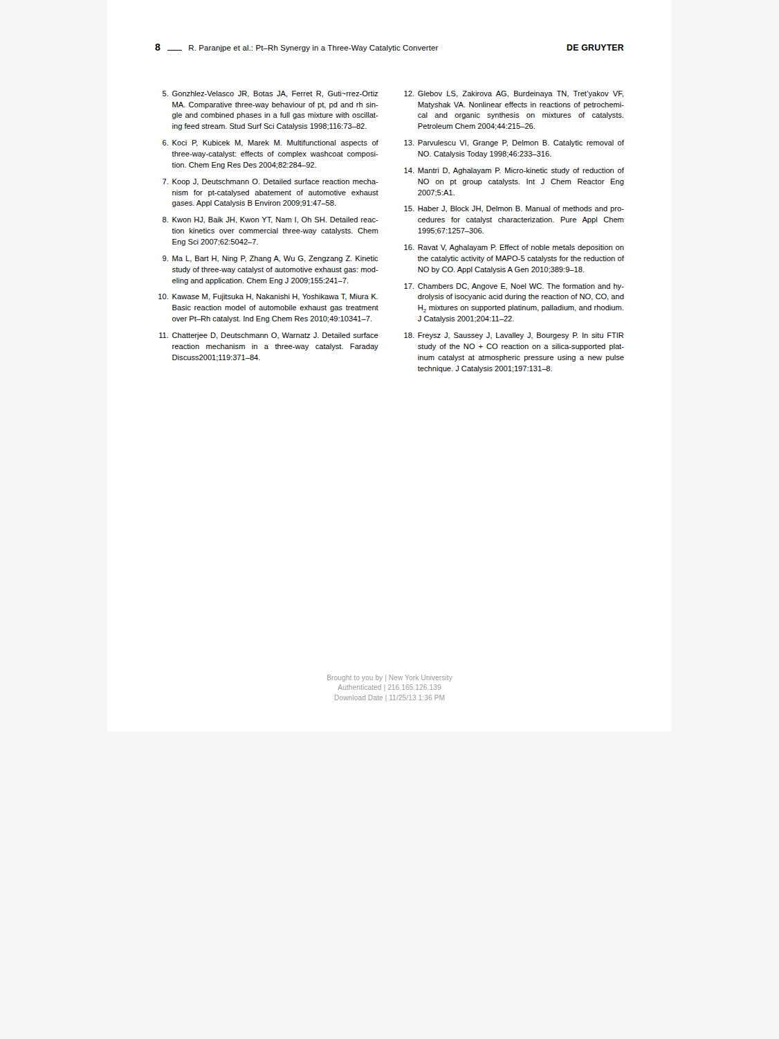8 R. Paranjpe et al.: Pt–Rh Synergy in a Three-Way Catalytic Converter DE GRUYTER
Gonzhlez-Velasco JR, Botas JA, Ferret R, Guti~rrez-Ortiz MA. Comparative three-way behaviour of pt, pd and rh single and combined phases in a full gas mixture with oscillating feed stream. Stud Surf Sci Catalysis 1998;116:73–82.
Koci P, Kubicek M, Marek M. Multifunctional aspects of three-way-catalyst: effects of complex washcoat composition. Chem Eng Res Des 2004;82:284–92.
Koop J, Deutschmann O. Detailed surface reaction mechanism for pt-catalysed abatement of automotive exhaust gases. Appl Catalysis B Environ 2009;91:47–58.
Kwon HJ, Baik JH, Kwon YT, Nam I, Oh SH. Detailed reaction kinetics over commercial three-way catalysts. Chem Eng Sci 2007;62:5042–7.
Ma L, Bart H, Ning P, Zhang A, Wu G, Zengzang Z. Kinetic study of three-way catalyst of automotive exhaust gas: modeling and application. Chem Eng J 2009;155:241–7.
Kawase M, Fujitsuka H, Nakanishi H, Yoshikawa T, Miura K. Basic reaction model of automobile exhaust gas treatment over Pt–Rh catalyst. Ind Eng Chem Res 2010;49:10341–7.
Chatterjee D, Deutschmann O, Warnatz J. Detailed surface reaction mechanism in a three-way catalyst. Faraday Discuss2001;119:371–84.
Glebov LS, Zakirova AG, Burdeinaya TN, Tret’yakov VF, Matyshak VA. Nonlinear effects in reactions of petrochemical and organic synthesis on mixtures of catalysts. Petroleum Chem 2004;44:215–26.
Parvulescu VI, Grange P, Delmon B. Catalytic removal of NO. Catalysis Today 1998;46:233–316.
Mantri D, Aghalayam P. Micro-kinetic study of reduction of NO on pt group catalysts. Int J Chem Reactor Eng 2007;5:A1.
Haber J, Block JH, Delmon B. Manual of methods and procedures for catalyst characterization. Pure Appl Chem 1995;67:1257–306.
Ravat V, Aghalayam P. Effect of noble metals deposition on the catalytic activity of MAPO-5 catalysts for the reduction of NO by CO. Appl Catalysis A Gen 2010;389:9–18.
Chambers DC, Angove E, Noel WC. The formation and hydrolysis of isocyanic acid during the reaction of NO, CO, and H2 mixtures on supported platinum, palladium, and rhodium. J Catalysis 2001;204:11–22.
Freysz J, Saussey J, Lavalley J, Bourgesy P. In situ FTIR study of the NO + CO reaction on a silica-supported platinum catalyst at atmospheric pressure using a new pulse technique. J Catalysis 2001;197:131–8.
Brought to you by | New York University
Authenticated | 216.165.126.139
Download Date | 11/25/13 1:36 PM